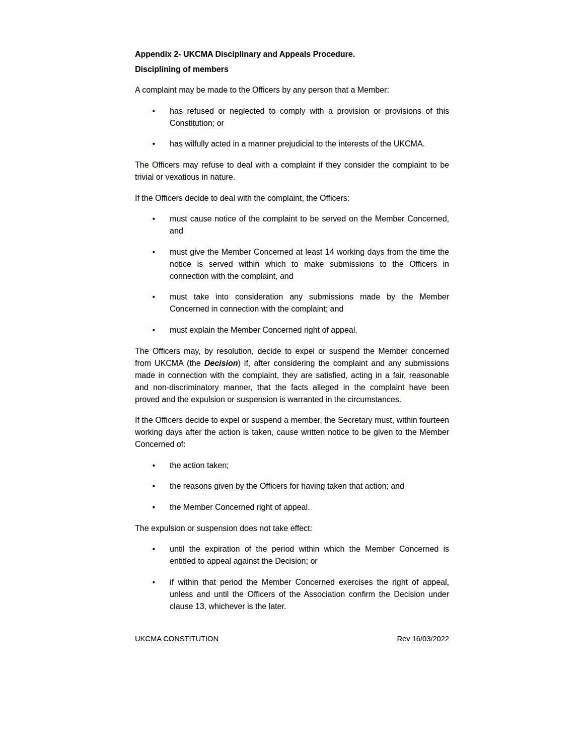Appendix 2- UKCMA Disciplinary and Appeals Procedure.
Disciplining of members
A complaint may be made to the Officers by any person that a Member:
has refused or neglected to comply with a provision or provisions of this Constitution; or
has wilfully acted in a manner prejudicial to the interests of the UKCMA.
The Officers may refuse to deal with a complaint if they consider the complaint to be trivial or vexatious in nature.
If the Officers decide to deal with the complaint, the Officers:
must cause notice of the complaint to be served on the Member Concerned, and
must give the Member Concerned at least 14 working days from the time the notice is served within which to make submissions to the Officers in connection with the complaint, and
must take into consideration any submissions made by the Member Concerned in connection with the complaint; and
must explain the Member Concerned right of appeal.
The Officers may, by resolution, decide to expel or suspend the Member concerned from UKCMA (the Decision) if, after considering the complaint and any submissions made in connection with the complaint, they are satisfied, acting in a fair, reasonable and non-discriminatory manner, that the facts alleged in the complaint have been proved and the expulsion or suspension is warranted in the circumstances.
If the Officers decide to expel or suspend a member, the Secretary must, within fourteen working days after the action is taken, cause written notice to be given to the Member Concerned of:
the action taken;
the reasons given by the Officers for having taken that action; and
the Member Concerned right of appeal.
The expulsion or suspension does not take effect:
until the expiration of the period within which the Member Concerned is entitled to appeal against the Decision; or
if within that period the Member Concerned exercises the right of appeal, unless and until the Officers of the Association confirm the Decision under clause 13, whichever is the later.
UKCMA CONSTITUTION
Rev 16/03/2022